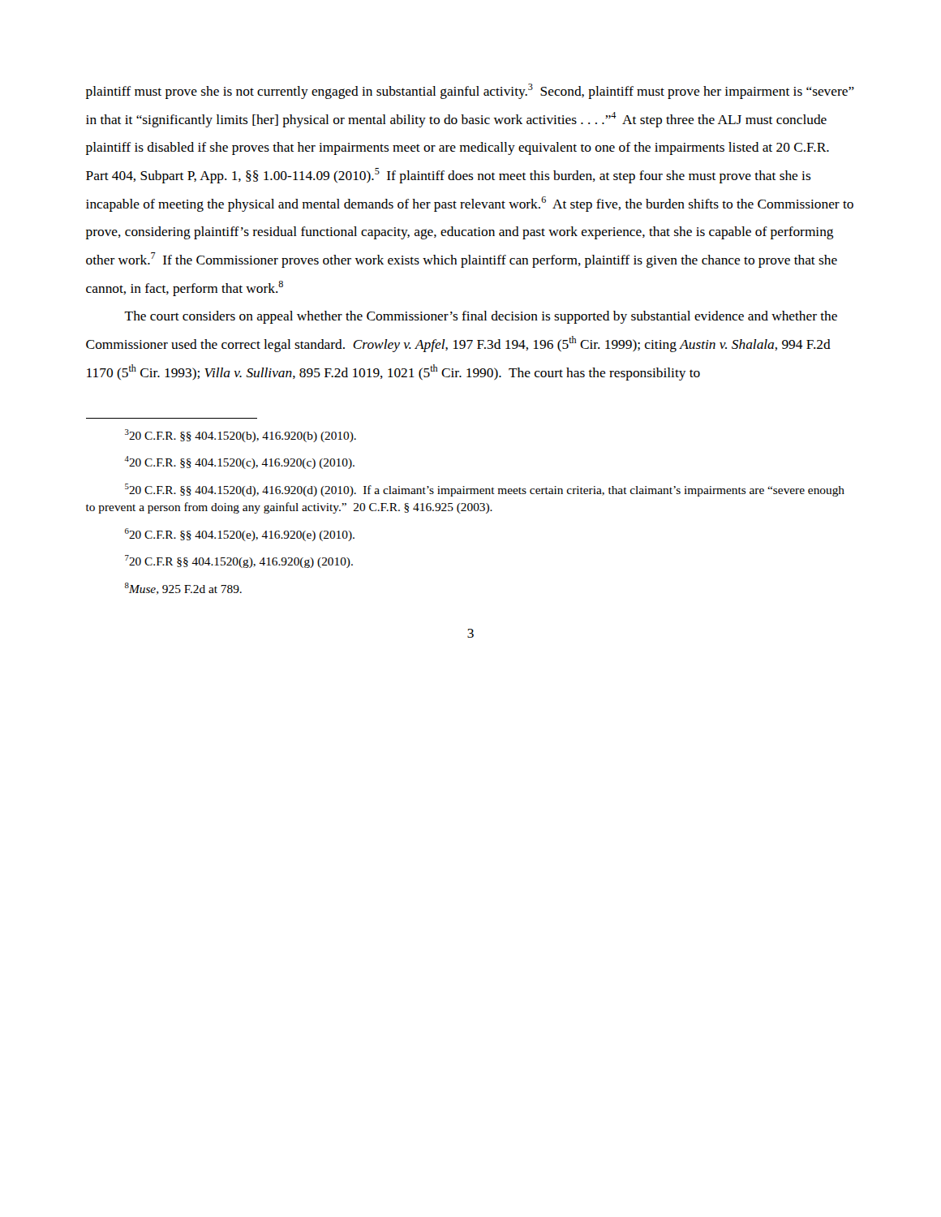plaintiff must prove she is not currently engaged in substantial gainful activity.3 Second, plaintiff must prove her impairment is “severe” in that it “significantly limits [her] physical or mental ability to do basic work activities . . . .”4 At step three the ALJ must conclude plaintiff is disabled if she proves that her impairments meet or are medically equivalent to one of the impairments listed at 20 C.F.R. Part 404, Subpart P, App. 1, §§ 1.00-114.09 (2010).5 If plaintiff does not meet this burden, at step four she must prove that she is incapable of meeting the physical and mental demands of her past relevant work.6 At step five, the burden shifts to the Commissioner to prove, considering plaintiff’s residual functional capacity, age, education and past work experience, that she is capable of performing other work.7 If the Commissioner proves other work exists which plaintiff can perform, plaintiff is given the chance to prove that she cannot, in fact, perform that work.8
The court considers on appeal whether the Commissioner’s final decision is supported by substantial evidence and whether the Commissioner used the correct legal standard. Crowley v. Apfel, 197 F.3d 194, 196 (5th Cir. 1999); citing Austin v. Shalala, 994 F.2d 1170 (5th Cir. 1993); Villa v. Sullivan, 895 F.2d 1019, 1021 (5th Cir. 1990). The court has the responsibility to
320 C.F.R. §§ 404.1520(b), 416.920(b) (2010).
420 C.F.R. §§ 404.1520(c), 416.920(c) (2010).
520 C.F.R. §§ 404.1520(d), 416.920(d) (2010). If a claimant’s impairment meets certain criteria, that claimant’s impairments are “severe enough to prevent a person from doing any gainful activity.” 20 C.F.R. § 416.925 (2003).
620 C.F.R. §§ 404.1520(e), 416.920(e) (2010).
720 C.F.R §§ 404.1520(g), 416.920(g) (2010).
8Muse, 925 F.2d at 789.
3